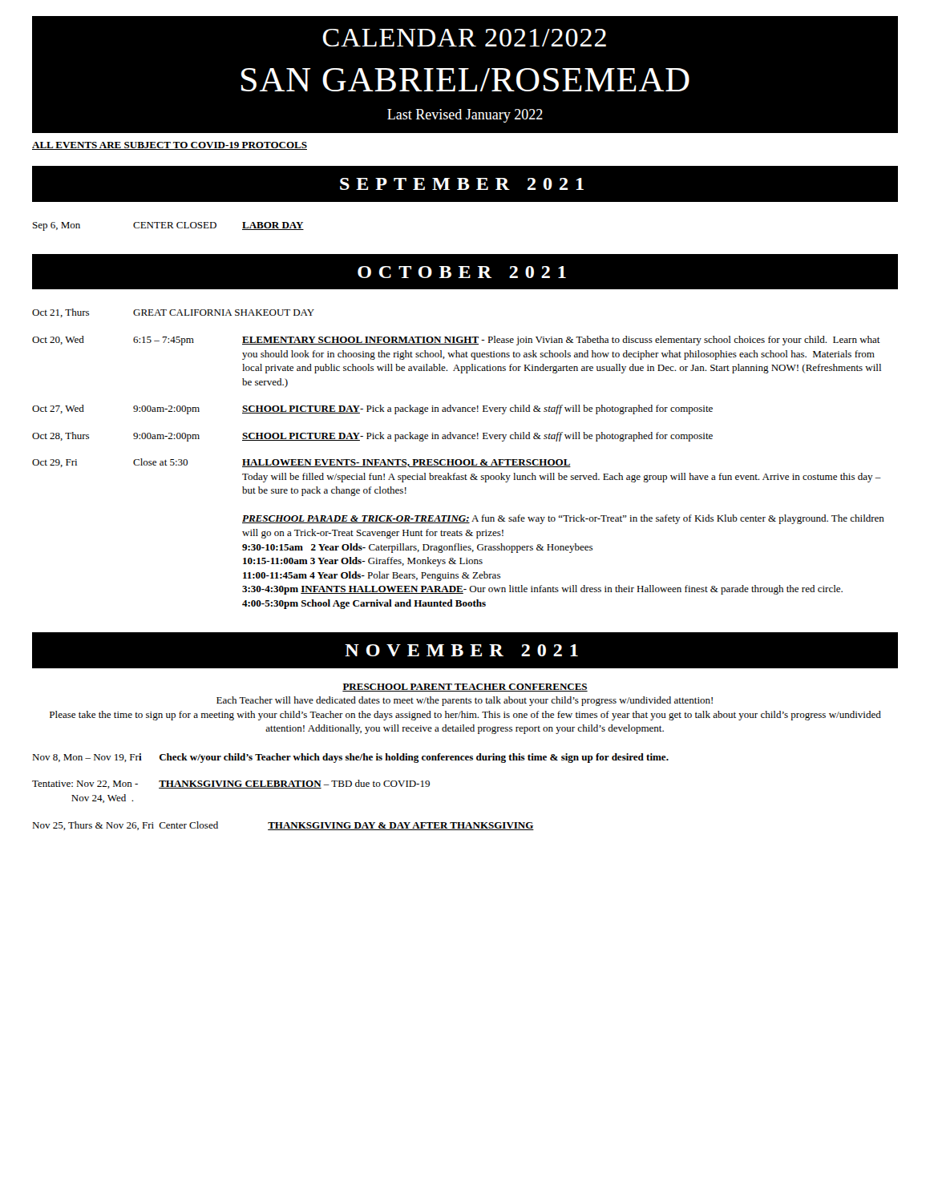CALENDAR 2021/2022
SAN GABRIEL/ROSEMEAD
Last Revised January 2022
ALL EVENTS ARE SUBJECT TO COVID-19 PROTOCOLS
SEPTEMBER 2021
| Sep 6, Mon | CENTER CLOSED | LABOR DAY |
OCTOBER 2021
| Oct 21, Thurs | GREAT CALIFORNIA SHAKEOUT DAY |
| Oct 20, Wed | 6:15 – 7:45pm | ELEMENTARY SCHOOL INFORMATION NIGHT - Please join Vivian & Tabetha to discuss elementary school choices for your child. Learn what you should look for in choosing the right school, what questions to ask schools and how to decipher what philosophies each school has. Materials from local private and public schools will be available. Applications for Kindergarten are usually due in Dec. or Jan. Start planning NOW! (Refreshments will be served.) |
| Oct 27, Wed | 9:00am-2:00pm | SCHOOL PICTURE DAY - Pick a package in advance! Every child & staff will be photographed for composite |
| Oct 28, Thurs | 9:00am-2:00pm | SCHOOL PICTURE DAY - Pick a package in advance! Every child & staff will be photographed for composite |
| Oct 29, Fri | Close at 5:30 | HALLOWEEN EVENTS- INFANTS, PRESCHOOL & AFTERSCHOOL Today will be filled w/special fun! A special breakfast & spooky lunch will be served. Each age group will have a fun event. Arrive in costume this day – but be sure to pack a change of clothes! PRESCHOOL PARADE & TRICK-OR-TREATING: A fun & safe way to “Trick-or-Treat” in the safety of Kids Klub center & playground. The children will go on a Trick-or-Treat Scavenger Hunt for treats & prizes! 9:30-10:15am 2 Year Olds- Caterpillars, Dragonflies, Grasshoppers & Honeybees 10:15-11:00am 3 Year Olds- Giraffes, Monkeys & Lions 11:00-11:45am 4 Year Olds- Polar Bears, Penguins & Zebras 3:30-4:30pm INFANTS HALLOWEEN PARADE - Our own little infants will dress in their Halloween finest & parade through the red circle. 4:00-5:30pm School Age Carnival and Haunted Booths |
NOVEMBER 2021
PRESCHOOL PARENT TEACHER CONFERENCES
Each Teacher will have dedicated dates to meet w/the parents to talk about your child’s progress w/undivided attention!
Please take the time to sign up for a meeting with your child’s Teacher on the days assigned to her/him. This is one of the few times of year that you get to talk about your child’s progress w/undivided attention! Additionally, you will receive a detailed progress report on your child’s development.
| Nov 8, Mon – Nov 19, Fr i | Check w/your child’s Teacher which days she/he is holding conferences during this time & sign up for desired time. |
| Tentative: Nov 22, Mon - Nov 24, Wed . | THANKSGIVING CELEBRATION – TBD due to COVID-19 |
| Nov 25, Thurs & Nov 26, Fri | Center Closed | THANKSGIVING DAY & DAY AFTER THANKSGIVING |